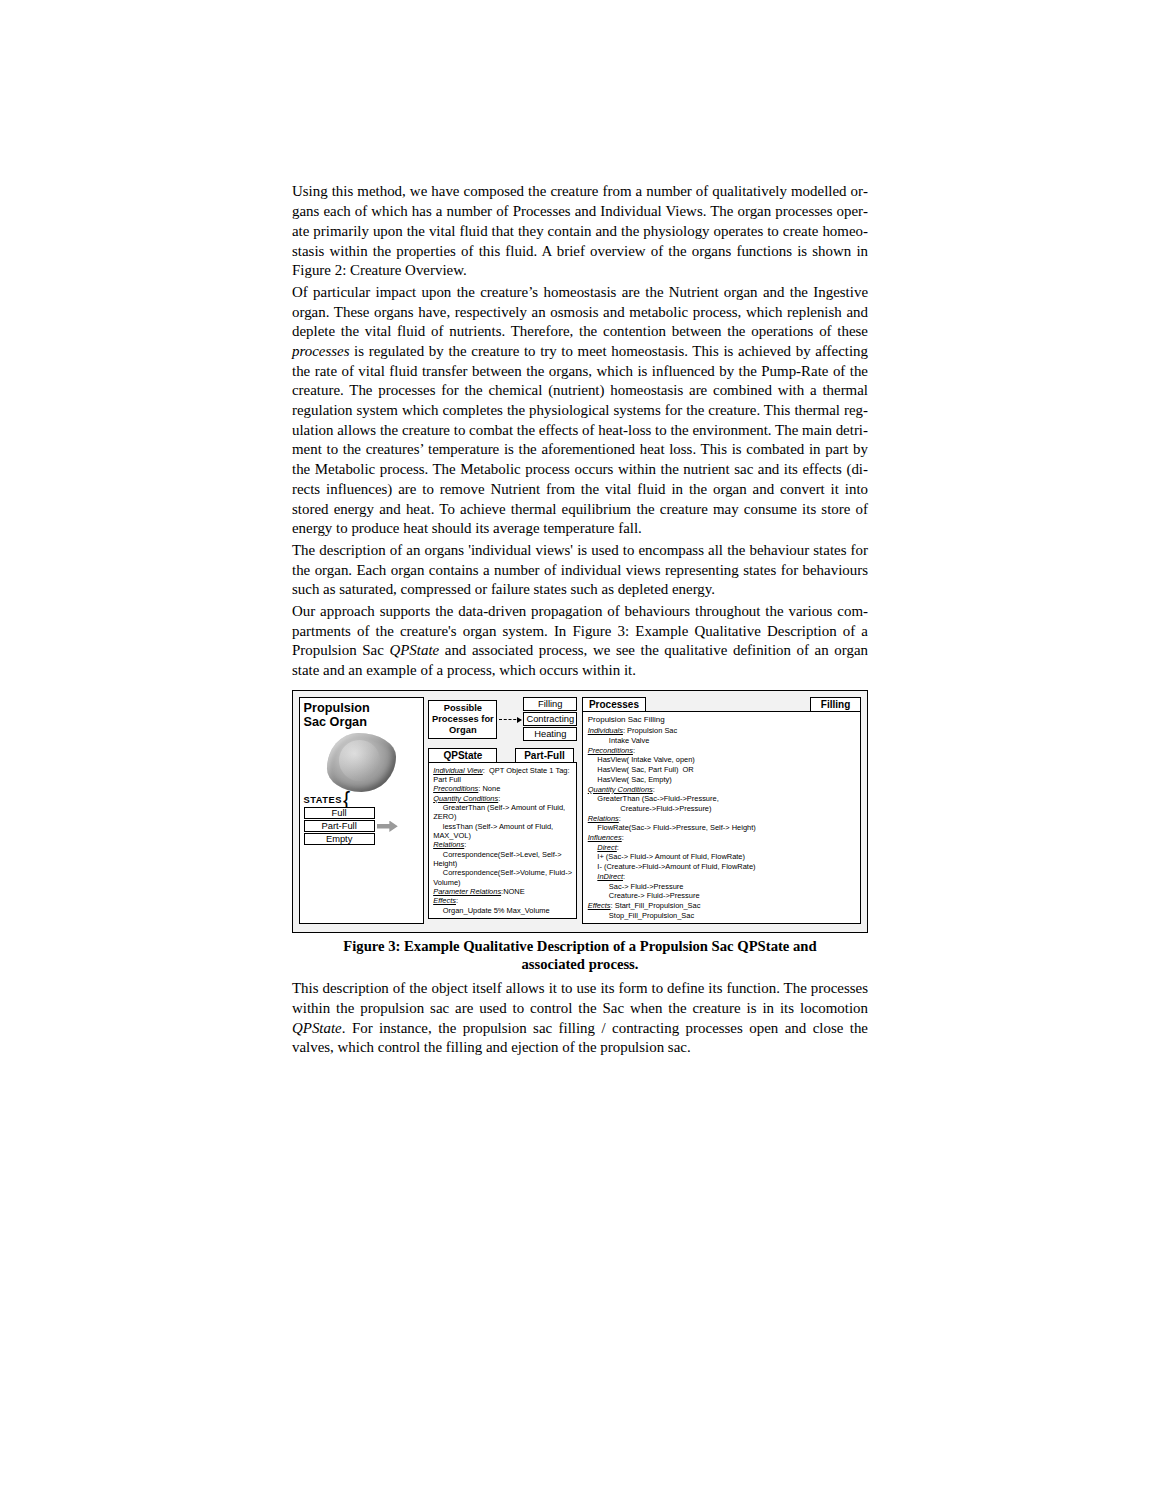Using this method, we have composed the creature from a number of qualitatively modelled organs each of which has a number of Processes and Individual Views. The organ processes operate primarily upon the vital fluid that they contain and the physiology operates to create homeostasis within the properties of this fluid. A brief overview of the organs functions is shown in Figure 2: Creature Overview.
Of particular impact upon the creature’s homeostasis are the Nutrient organ and the Ingestive organ. These organs have, respectively an osmosis and metabolic process, which replenish and deplete the vital fluid of nutrients. Therefore, the contention between the operations of these processes is regulated by the creature to try to meet homeostasis. This is achieved by affecting the rate of vital fluid transfer between the organs, which is influenced by the Pump-Rate of the creature. The processes for the chemical (nutrient) homeostasis are combined with a thermal regulation system which completes the physiological systems for the creature. This thermal regulation allows the creature to combat the effects of heat-loss to the environment. The main detriment to the creatures’ temperature is the aforementioned heat loss. This is combated in part by the Metabolic process. The Metabolic process occurs within the nutrient sac and its effects (directs influences) are to remove Nutrient from the vital fluid in the organ and convert it into stored energy and heat. To achieve thermal equilibrium the creature may consume its store of energy to produce heat should its average temperature fall.
The description of an organs 'individual views' is used to encompass all the behaviour states for the organ. Each organ contains a number of individual views representing states for behaviours such as saturated, compressed or failure states such as depleted energy.
Our approach supports the data-driven propagation of behaviours throughout the various compartments of the creature's organ system. In Figure 3: Example Qualitative Description of a Propulsion Sac QPState and associated process, we see the qualitative definition of an organ state and an example of a process, which occurs within it.
Propulsion
Sac Organ
STATES{
Full
Part-Full
Empty
Possible
Processes for
Organ
Filling
Contracting
Heating
QPState
Part-Full
Individual View: QPT Object State 1 Tag: Part Full
Preconditions: None
Quantity Conditions:
GreaterThan (Self-> Amount of Fluid, ZERO)
lessThan (Self-> Amount of Fluid, MAX_VOL)
Relations:
Correspondence(Self->Level, Self-> Height)
Correspondence(Self->Volume, Fluid-> Volume)
Parameter Relations:NONE
Effects:
Organ_Update 5% Max_Volume
Processes
Filling
Propulsion Sac Filling
Individuals: Propulsion Sac
Intake Valve
Preconditions:
HasView( Intake Valve, open)
HasView( Sac, Part Full) OR
HasView( Sac, Empty)
Quantity Conditions:
GreaterThan (Sac->Fluid->Pressure,
Creature->Fluid->Pressure)
Relations:
FlowRate(Sac-> Fluid->Pressure, Self-> Height)
Influences:
Direct:
I+ (Sac-> Fluid-> Amount of Fluid, FlowRate)
I- (Creature->Fluid->Amount of Fluid, FlowRate)
InDirect:
Sac-> Fluid->Pressure
Creature-> Fluid->Pressure
Effects: Start_Fill_Propulsion_Sac
Stop_Fill_Propulsion_Sac
Figure 3: Example Qualitative Description of a Propulsion Sac QPState and
associated process.
This description of the object itself allows it to use its form to define its function. The processes within the propulsion sac are used to control the Sac when the creature is in its locomotion QPState. For instance, the propulsion sac filling / contracting processes open and close the valves, which control the filling and ejection of the propulsion sac.